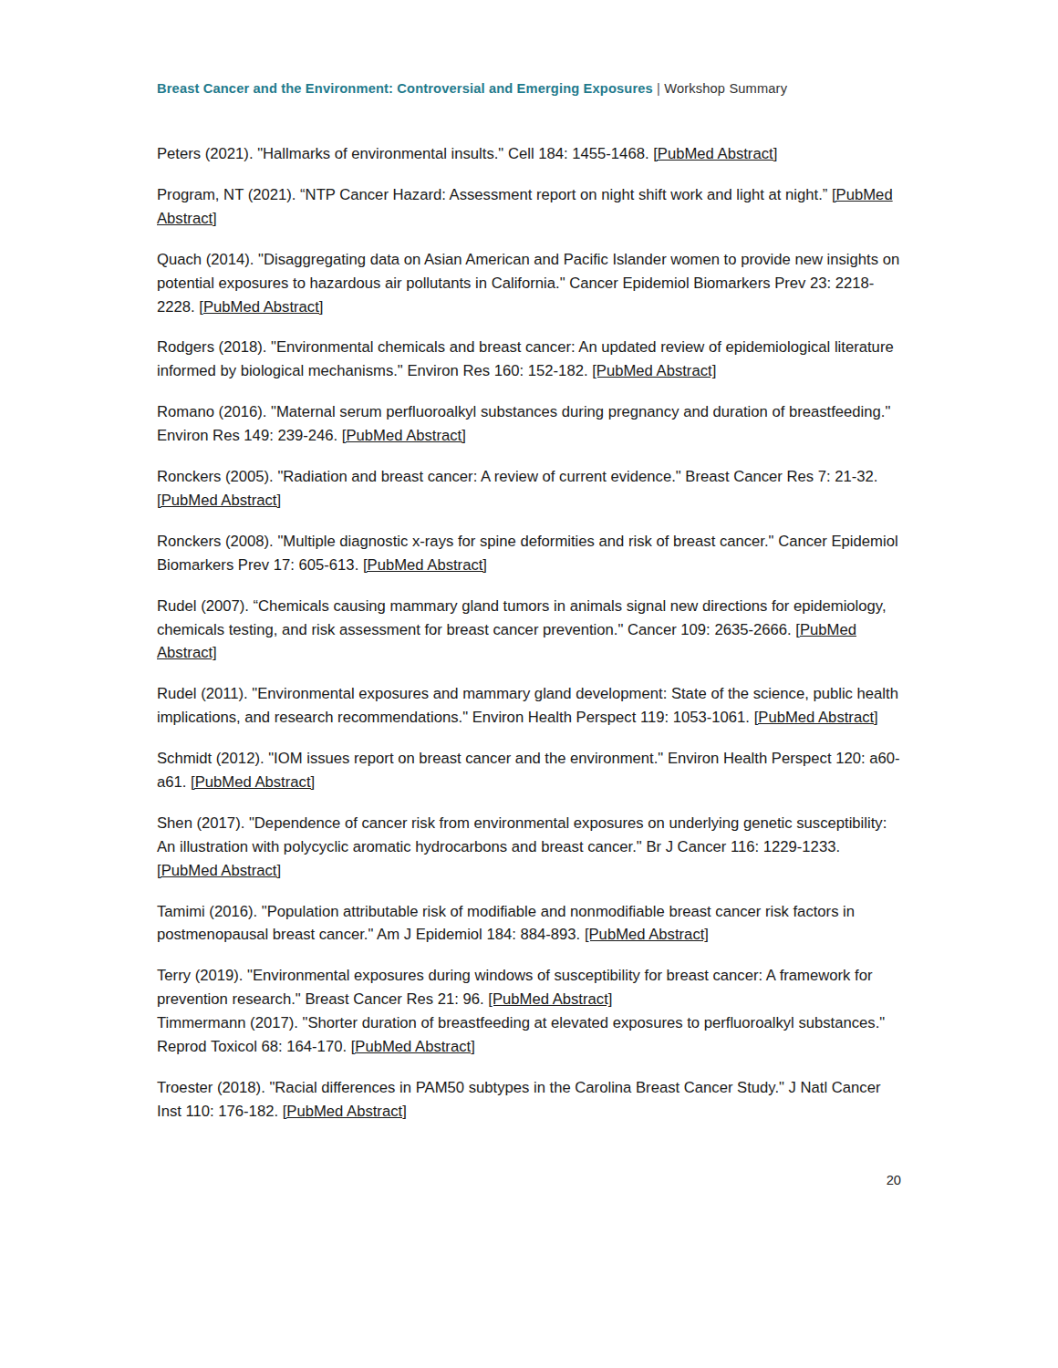Breast Cancer and the Environment: Controversial and Emerging Exposures | Workshop Summary
Peters (2021). "Hallmarks of environmental insults." Cell 184: 1455-1468. [PubMed Abstract]
Program, NT (2021). “NTP Cancer Hazard: Assessment report on night shift work and light at night.” [PubMed Abstract]
Quach (2014). "Disaggregating data on Asian American and Pacific Islander women to provide new insights on potential exposures to hazardous air pollutants in California." Cancer Epidemiol Biomarkers Prev 23: 2218-2228. [PubMed Abstract]
Rodgers (2018). "Environmental chemicals and breast cancer: An updated review of epidemiological literature informed by biological mechanisms." Environ Res 160: 152-182. [PubMed Abstract]
Romano (2016). "Maternal serum perfluoroalkyl substances during pregnancy and duration of breastfeeding." Environ Res 149: 239-246. [PubMed Abstract]
Ronckers (2005). "Radiation and breast cancer: A review of current evidence." Breast Cancer Res 7: 21-32. [PubMed Abstract]
Ronckers (2008). "Multiple diagnostic x-rays for spine deformities and risk of breast cancer." Cancer Epidemiol Biomarkers Prev 17: 605-613. [PubMed Abstract]
Rudel (2007). “Chemicals causing mammary gland tumors in animals signal new directions for epidemiology, chemicals testing, and risk assessment for breast cancer prevention." Cancer 109: 2635-2666. [PubMed Abstract]
Rudel (2011). "Environmental exposures and mammary gland development: State of the science, public health implications, and research recommendations." Environ Health Perspect 119: 1053-1061. [PubMed Abstract]
Schmidt (2012). "IOM issues report on breast cancer and the environment." Environ Health Perspect 120: a60-a61. [PubMed Abstract]
Shen (2017). "Dependence of cancer risk from environmental exposures on underlying genetic susceptibility: An illustration with polycyclic aromatic hydrocarbons and breast cancer." Br J Cancer 116: 1229-1233. [PubMed Abstract]
Tamimi (2016). "Population attributable risk of modifiable and nonmodifiable breast cancer risk factors in postmenopausal breast cancer." Am J Epidemiol 184: 884-893. [PubMed Abstract]
Terry (2019). "Environmental exposures during windows of susceptibility for breast cancer: A framework for prevention research." Breast Cancer Res 21: 96. [PubMed Abstract]
Timmermann (2017). "Shorter duration of breastfeeding at elevated exposures to perfluoroalkyl substances." Reprod Toxicol 68: 164-170. [PubMed Abstract]
Troester (2018). "Racial differences in PAM50 subtypes in the Carolina Breast Cancer Study." J Natl Cancer Inst 110: 176-182. [PubMed Abstract]
20